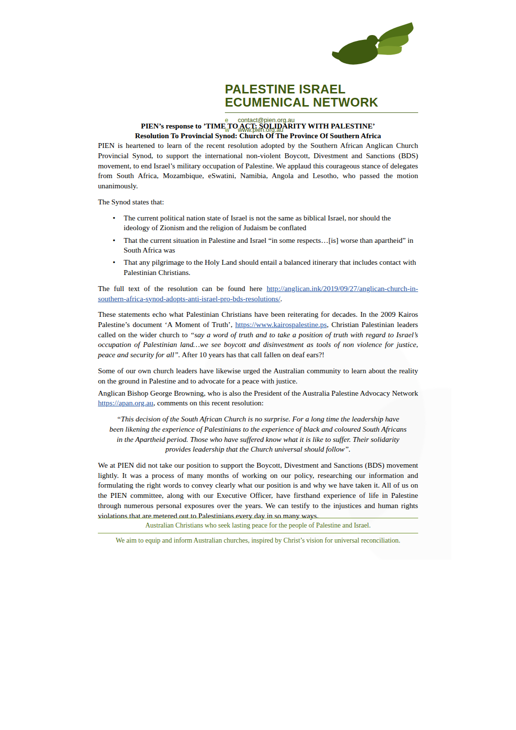Palestine Israel Ecumenical Network
| e | contact@pien.org.au |
| w | www.pien.org.au |
PIEN’s response to ’TIME TO ACT: SOLIDARITY WITH PALESTINE’ Resolution To Provincial Synod: Church Of The Province Of Southern Africa
PIEN is heartened to learn of the recent resolution adopted by the Southern African Anglican Church Provincial Synod, to support the international non-violent Boycott, Divestment and Sanctions (BDS) movement, to end Israel’s military occupation of Palestine. We applaud this courageous stance of delegates from South Africa, Mozambique, eSwatini, Namibia, Angola and Lesotho, who passed the motion unanimously.
The Synod states that:
The current political nation state of Israel is not the same as biblical Israel, nor should the ideology of Zionism and the religion of Judaism be conflated
That the current situation in Palestine and Israel “in some respects…[is] worse than apartheid” in South Africa was
That any pilgrimage to the Holy Land should entail a balanced itinerary that includes contact with Palestinian Christians.
The full text of the resolution can be found here http://anglican.ink/2019/09/27/anglican-church-in-southern-africa-synod-adopts-anti-israel-pro-bds-resolutions/.
These statements echo what Palestinian Christians have been reiterating for decades. In the 2009 Kairos Palestine’s document ‘A Moment of Truth’, https://www.kairospalestine.ps, Christian Palestinian leaders called on the wider church to “say a word of truth and to take a position of truth with regard to Israel’s occupation of Palestinian land…we see boycott and disinvestment as tools of non violence for justice, peace and security for all”. After 10 years has that call fallen on deaf ears?!
Some of our own church leaders have likewise urged the Australian community to learn about the reality on the ground in Palestine and to advocate for a peace with justice.
Anglican Bishop George Browning, who is also the President of the Australia Palestine Advocacy Network https://apan.org.au, comments on this recent resolution:
“This decision of the South African Church is no surprise. For a long time the leadership have been likening the experience of Palestinians to the experience of black and coloured South Africans in the Apartheid period. Those who have suffered know what it is like to suffer. Their solidarity provides leadership that the Church universal should follow”.
We at PIEN did not take our position to support the Boycott, Divestment and Sanctions (BDS) movement lightly. It was a process of many months of working on our policy, researching our information and formulating the right words to convey clearly what our position is and why we have taken it. All of us on the PIEN committee, along with our Executive Officer, have firsthand experience of life in Palestine through numerous personal exposures over the years. We can testify to the injustices and human rights violations that are metered out to Palestinians every day in so many ways.
Australian Christians who seek lasting peace for the people of Palestine and Israel.
We aim to equip and inform Australian churches, inspired by Christ’s vision for universal reconciliation.